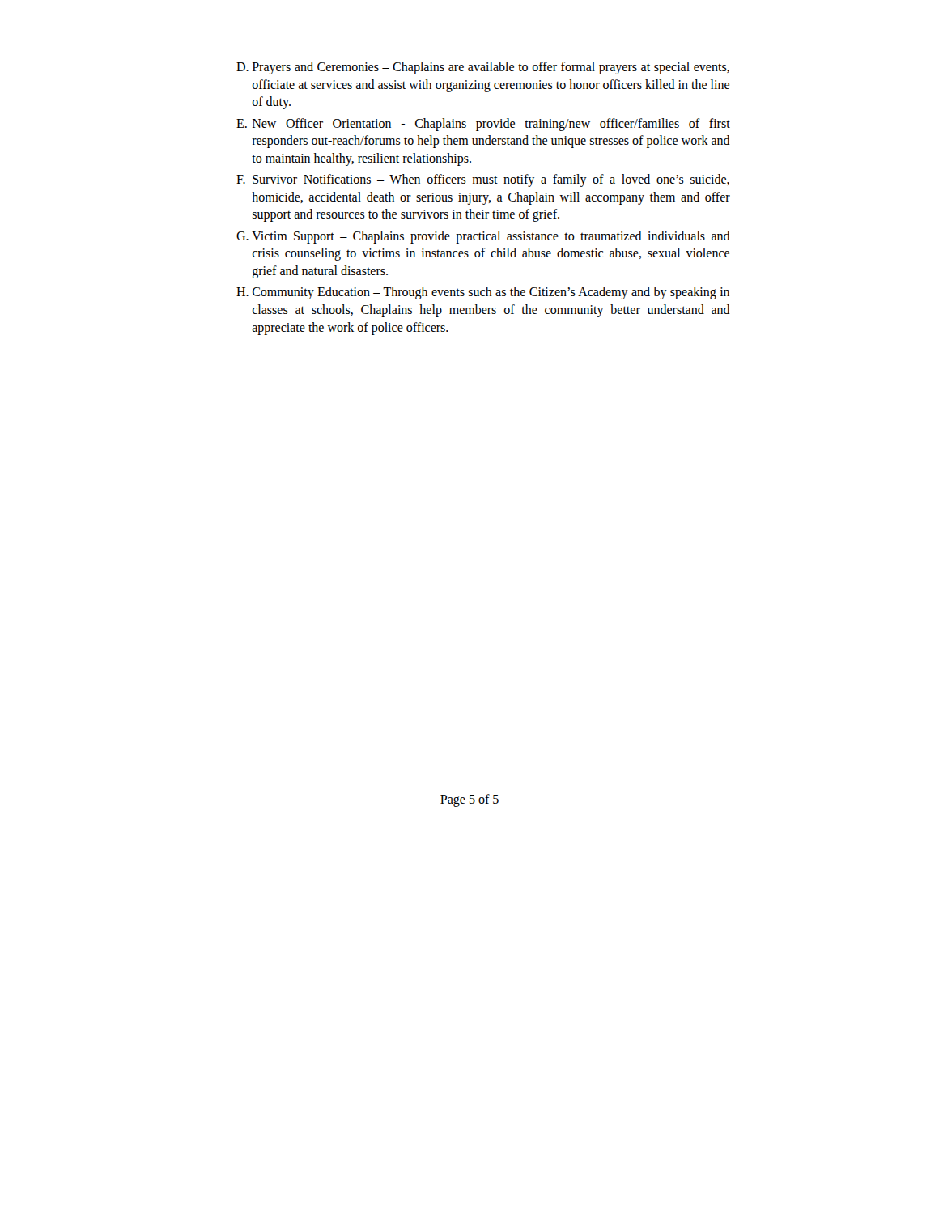D. Prayers and Ceremonies – Chaplains are available to offer formal prayers at special events, officiate at services and assist with organizing ceremonies to honor officers killed in the line of duty.
E. New Officer Orientation - Chaplains provide training/new officer/families of first responders out-reach/forums to help them understand the unique stresses of police work and to maintain healthy, resilient relationships.
F. Survivor Notifications – When officers must notify a family of a loved one’s suicide, homicide, accidental death or serious injury, a Chaplain will accompany them and offer support and resources to the survivors in their time of grief.
G. Victim Support – Chaplains provide practical assistance to traumatized individuals and crisis counseling to victims in instances of child abuse domestic abuse, sexual violence grief and natural disasters.
H. Community Education – Through events such as the Citizen’s Academy and by speaking in classes at schools, Chaplains help members of the community better understand and appreciate the work of police officers.
Page 5 of 5